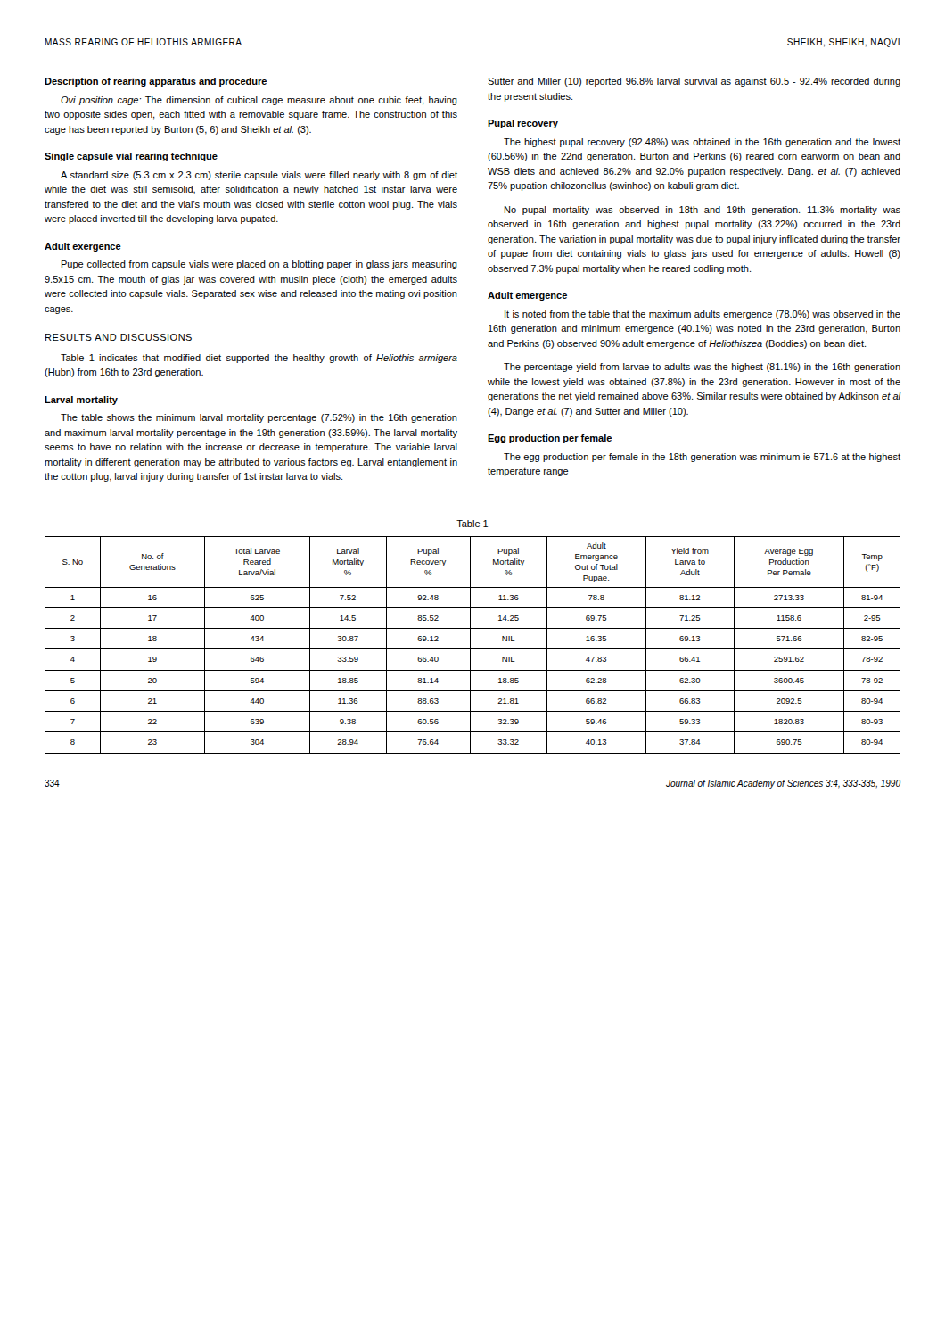MASS REARING OF HELIOTHIS ARMIGERA SHEIKH, SHEIKH, NAQVI
Description of rearing apparatus and procedure
Ovi position cage: The dimension of cubical cage measure about one cubic feet, having two opposite sides open, each fitted with a removable square frame. The construction of this cage has been reported by Burton (5, 6) and Sheikh et al. (3).
Single capsule vial rearing technique
A standard size (5.3 cm x 2.3 cm) sterile capsule vials were filled nearly with 8 gm of diet while the diet was still semisolid, after solidification a newly hatched 1st instar larva were transfered to the diet and the vial's mouth was closed with sterile cotton wool plug. The vials were placed inverted till the developing larva pupated.
Adult exergence
Pupe collected from capsule vials were placed on a blotting paper in glass jars measuring 9.5x15 cm. The mouth of glas jar was covered with muslin piece (cloth) the emerged adults were collected into capsule vials. Separated sex wise and released into the mating ovi position cages.
RESULTS AND DISCUSSIONS
Table 1 indicates that modified diet supported the healthy growth of Heliothis armigera (Hubn) from 16th to 23rd generation.
Larval mortality
The table shows the minimum larval mortality percentage (7.52%) in the 16th generation and maximum larval mortality percentage in the 19th generation (33.59%). The larval mortality seems to have no relation with the increase or decrease in temperature. The variable larval mortality in different generation may be attributed to various factors eg. Larval entanglement in the cotton plug, larval injury during transfer of 1st instar larva to vials.
Sutter and Miller (10) reported 96.8% larval survival as against 60.5 - 92.4% recorded during the present studies.
Pupal recovery
The highest pupal recovery (92.48%) was obtained in the 16th generation and the lowest (60.56%) in the 22nd generation. Burton and Perkins (6) reared corn earworm on bean and WSB diets and achieved 86.2% and 92.0% pupation respectively. Dang. et al. (7) achieved 75% pupation chilozonellus (swinhoc) on kabuli gram diet.
No pupal mortality was observed in 18th and 19th generation. 11.3% mortality was observed in 16th generation and highest pupal mortality (33.22%) occurred in the 23rd generation. The variation in pupal mortality was due to pupal injury inflicated during the transfer of pupae from diet containing vials to glass jars used for emergence of adults. Howell (8) observed 7.3% pupal mortality when he reared codling moth.
Adult emergence
It is noted from the table that the maximum adults emergence (78.0%) was observed in the 16th generation and minimum emergence (40.1%) was noted in the 23rd generation, Burton and Perkins (6) observed 90% adult emergence of Heliothiszea (Boddies) on bean diet.
The percentage yield from larvae to adults was the highest (81.1%) in the 16th generation while the lowest yield was obtained (37.8%) in the 23rd generation. However in most of the generations the net yield remained above 63%. Similar results were obtained by Adkinson et al (4), Dange et al. (7) and Sutter and Miller (10).
Egg production per female
The egg production per female in the 18th generation was minimum ie 571.6 at the highest temperature range
Table 1
| S. No | No. of Generations | Total Larvae Reared Larva/Vial | Larval Mortality % | Pupal Recovery % | Pupal Mortality % | Adult Emergance Out of Total Pupae. | Yield from Larva to Adult | Average Egg Production Per Pemale | Temp (°F) |
| --- | --- | --- | --- | --- | --- | --- | --- | --- | --- |
| 1 | 16 | 625 | 7.52 | 92.48 | 11.36 | 78.8 | 81.12 | 2713.33 | 81-94 |
| 2 | 17 | 400 | 14.5 | 85.52 | 14.25 | 69.75 | 71.25 | 1158.6 | 2-95 |
| 3 | 18 | 434 | 30.87 | 69.12 | NIL | 16.35 | 69.13 | 571.66 | 82-95 |
| 4 | 19 | 646 | 33.59 | 66.40 | NIL | 47.83 | 66.41 | 2591.62 | 78-92 |
| 5 | 20 | 594 | 18.85 | 81.14 | 18.85 | 62.28 | 62.30 | 3600.45 | 78-92 |
| 6 | 21 | 440 | 11.36 | 88.63 | 21.81 | 66.82 | 66.83 | 2092.5 | 80-94 |
| 7 | 22 | 639 | 9.38 | 60.56 | 32.39 | 59.46 | 59.33 | 1820.83 | 80-93 |
| 8 | 23 | 304 | 28.94 | 76.64 | 33.32 | 40.13 | 37.84 | 690.75 | 80-94 |
334 Journal of Islamic Academy of Sciences 3:4, 333-335, 1990